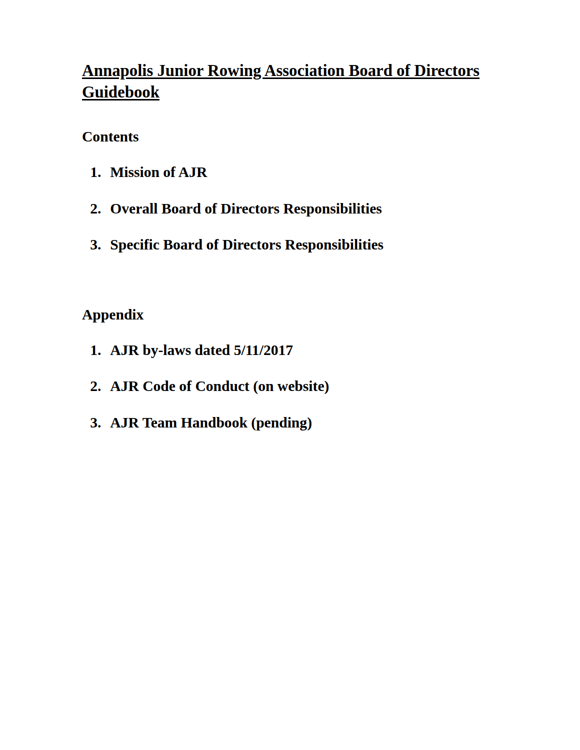Annapolis Junior Rowing Association Board of Directors Guidebook
Contents
Mission of AJR
Overall Board of Directors Responsibilities
Specific Board of Directors Responsibilities
Appendix
AJR by-laws dated 5/11/2017
AJR Code of Conduct (on website)
AJR Team Handbook (pending)